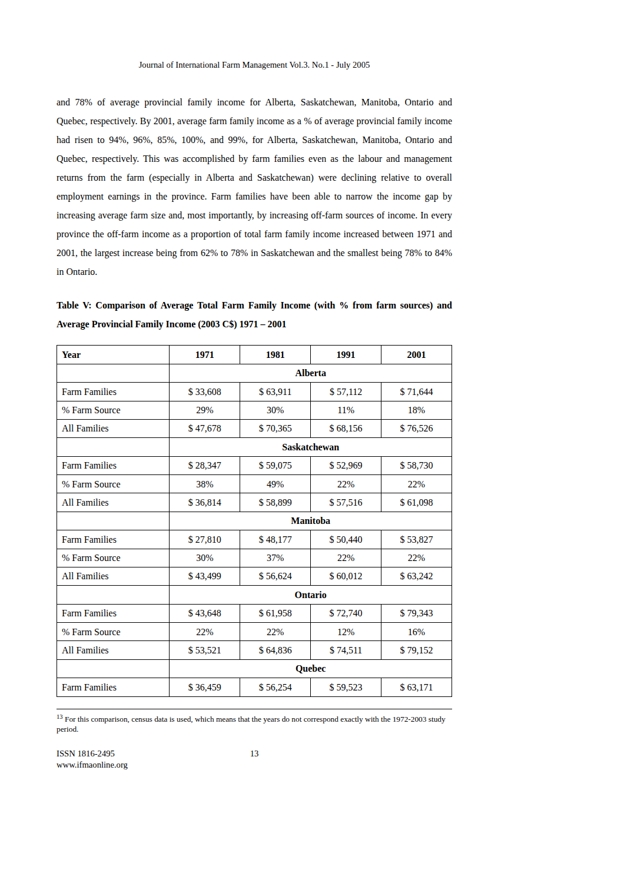Journal of International Farm Management Vol.3. No.1 - July 2005
and 78% of average provincial family income for Alberta, Saskatchewan, Manitoba, Ontario and Quebec, respectively. By 2001, average farm family income as a % of average provincial family income had risen to 94%, 96%, 85%, 100%, and 99%, for Alberta, Saskatchewan, Manitoba, Ontario and Quebec, respectively. This was accomplished by farm families even as the labour and management returns from the farm (especially in Alberta and Saskatchewan) were declining relative to overall employment earnings in the province. Farm families have been able to narrow the income gap by increasing average farm size and, most importantly, by increasing off-farm sources of income. In every province the off-farm income as a proportion of total farm family income increased between 1971 and 2001, the largest increase being from 62% to 78% in Saskatchewan and the smallest being 78% to 84% in Ontario.
Table V: Comparison of Average Total Farm Family Income (with % from farm sources) and Average Provincial Family Income (2003 C$) 1971 – 2001
| Year | 1971 | 1981 | 1991 | 2001 |
| --- | --- | --- | --- | --- |
| | Alberta |
| Farm Families | $ 33,608 | $ 63,911 | $ 57,112 | $ 71,644 |
| % Farm Source | 29% | 30% | 11% | 18% |
| All Families | $ 47,678 | $ 70,365 | $ 68,156 | $ 76,526 |
| | Saskatchewan |
| Farm Families | $ 28,347 | $ 59,075 | $ 52,969 | $ 58,730 |
| % Farm Source | 38% | 49% | 22% | 22% |
| All Families | $ 36,814 | $ 58,899 | $ 57,516 | $ 61,098 |
| | Manitoba |
| Farm Families | $ 27,810 | $ 48,177 | $ 50,440 | $ 53,827 |
| % Farm Source | 30% | 37% | 22% | 22% |
| All Families | $ 43,499 | $ 56,624 | $ 60,012 | $ 63,242 |
| | Ontario |
| Farm Families | $ 43,648 | $ 61,958 | $ 72,740 | $ 79,343 |
| % Farm Source | 22% | 22% | 12% | 16% |
| All Families | $ 53,521 | $ 64,836 | $ 74,511 | $ 79,152 |
| | Quebec |
| Farm Families | $ 36,459 | $ 56,254 | $ 59,523 | $ 63,171 |
13 For this comparison, census data is used, which means that the years do not correspond exactly with the 1972-2003 study period.
ISSN 1816-2495 13 www.ifmaonline.org